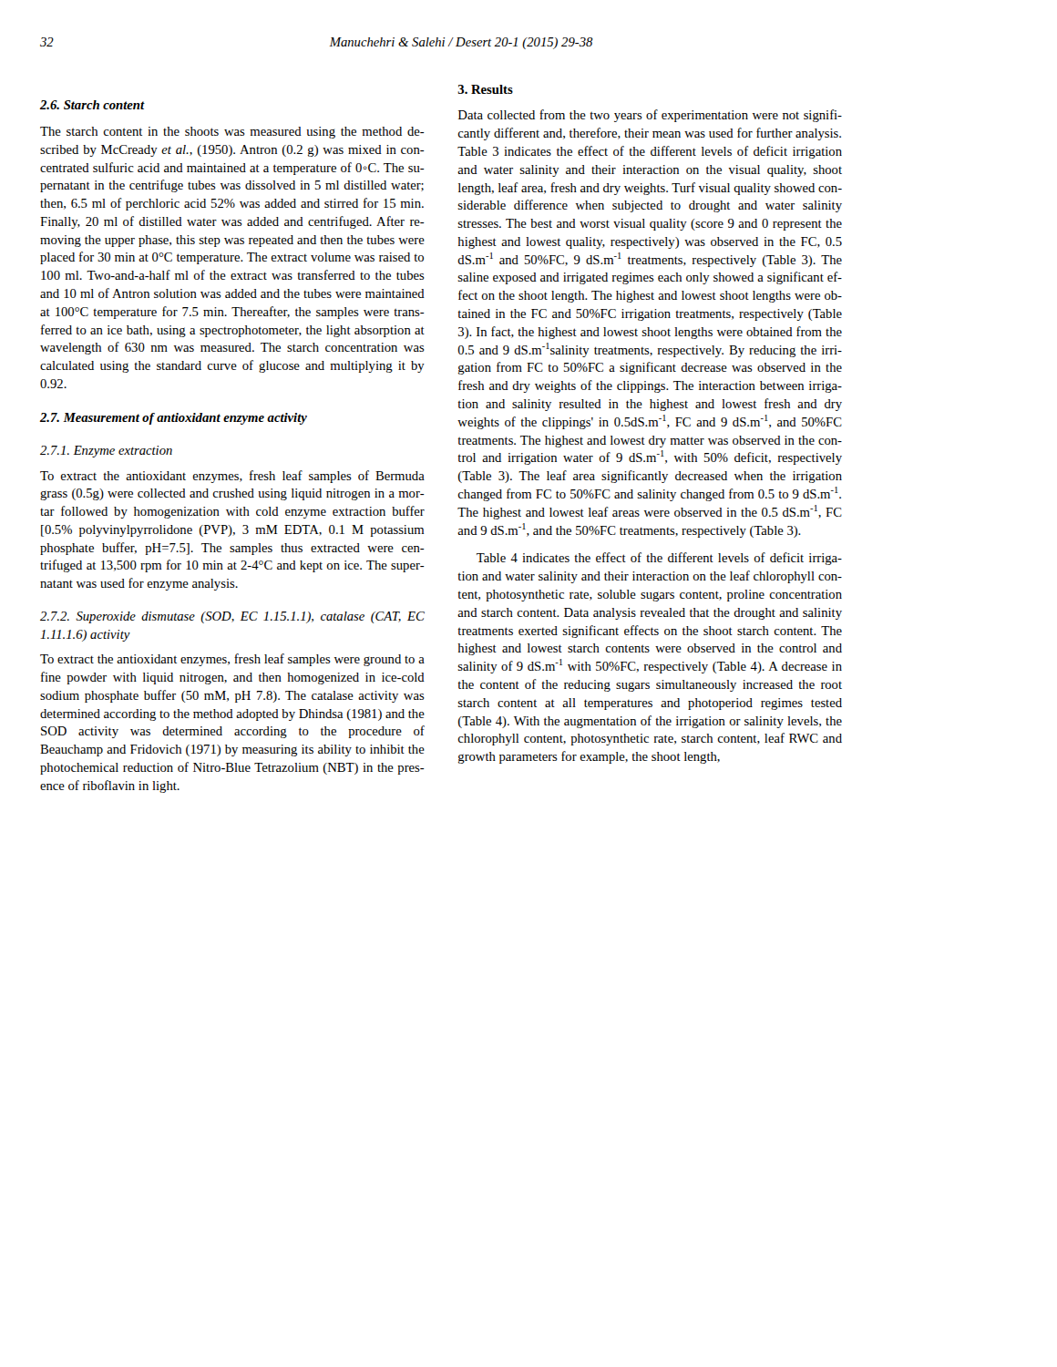32 Manuchehri & Salehi / Desert 20-1 (2015) 29-38
2.6. Starch content
The starch content in the shoots was measured using the method described by McCready et al., (1950). Antron (0.2 g) was mixed in concentrated sulfuric acid and maintained at a temperature of 0◦C. The supernatant in the centrifuge tubes was dissolved in 5 ml distilled water; then, 6.5 ml of perchloric acid 52% was added and stirred for 15 min. Finally, 20 ml of distilled water was added and centrifuged. After removing the upper phase, this step was repeated and then the tubes were placed for 30 min at 0°C temperature. The extract volume was raised to 100 ml. Two-and-a-half ml of the extract was transferred to the tubes and 10 ml of Antron solution was added and the tubes were maintained at 100°C temperature for 7.5 min. Thereafter, the samples were transferred to an ice bath, using a spectrophotometer, the light absorption at wavelength of 630 nm was measured. The starch concentration was calculated using the standard curve of glucose and multiplying it by 0.92.
2.7. Measurement of antioxidant enzyme activity
2.7.1. Enzyme extraction
To extract the antioxidant enzymes, fresh leaf samples of Bermuda grass (0.5g) were collected and crushed using liquid nitrogen in a mortar followed by homogenization with cold enzyme extraction buffer [0.5% polyvinylpyrrolidone (PVP), 3 mM EDTA, 0.1 M potassium phosphate buffer, pH=7.5]. The samples thus extracted were centrifuged at 13,500 rpm for 10 min at 2-4°C and kept on ice. The supernatant was used for enzyme analysis.
2.7.2. Superoxide dismutase (SOD, EC 1.15.1.1), catalase (CAT, EC 1.11.1.6) activity
To extract the antioxidant enzymes, fresh leaf samples were ground to a fine powder with liquid nitrogen, and then homogenized in ice-cold sodium phosphate buffer (50 mM, pH 7.8). The catalase activity was determined according to the method adopted by Dhindsa (1981) and the SOD activity was determined according to the procedure of Beauchamp and Fridovich (1971) by measuring its ability to inhibit the photochemical reduction of Nitro-Blue Tetrazolium (NBT) in the presence of riboflavin in light.
3. Results
Data collected from the two years of experimentation were not significantly different and, therefore, their mean was used for further analysis. Table 3 indicates the effect of the different levels of deficit irrigation and water salinity and their interaction on the visual quality, shoot length, leaf area, fresh and dry weights. Turf visual quality showed considerable difference when subjected to drought and water salinity stresses. The best and worst visual quality (score 9 and 0 represent the highest and lowest quality, respectively) was observed in the FC, 0.5 dS.m-1 and 50%FC, 9 dS.m-1 treatments, respectively (Table 3). The saline exposed and irrigated regimes each only showed a significant effect on the shoot length. The highest and lowest shoot lengths were obtained in the FC and 50%FC irrigation treatments, respectively (Table 3). In fact, the highest and lowest shoot lengths were obtained from the 0.5 and 9 dS.m-1salinity treatments, respectively. By reducing the irrigation from FC to 50%FC a significant decrease was observed in the fresh and dry weights of the clippings. The interaction between irrigation and salinity resulted in the highest and lowest fresh and dry weights of the clippings' in 0.5dS.m-1, FC and 9 dS.m-1, and 50%FC treatments. The highest and lowest dry matter was observed in the control and irrigation water of 9 dS.m-1, with 50% deficit, respectively (Table 3). The leaf area significantly decreased when the irrigation changed from FC to 50%FC and salinity changed from 0.5 to 9 dS.m-1. The highest and lowest leaf areas were observed in the 0.5 dS.m-1, FC and 9 dS.m-1, and the 50%FC treatments, respectively (Table 3).
Table 4 indicates the effect of the different levels of deficit irrigation and water salinity and their interaction on the leaf chlorophyll content, photosynthetic rate, soluble sugars content, proline concentration and starch content. Data analysis revealed that the drought and salinity treatments exerted significant effects on the shoot starch content. The highest and lowest starch contents were observed in the control and salinity of 9 dS.m-1 with 50%FC, respectively (Table 4). A decrease in the content of the reducing sugars simultaneously increased the root starch content at all temperatures and photoperiod regimes tested (Table 4). With the augmentation of the irrigation or salinity levels, the chlorophyll content, photosynthetic rate, starch content, leaf RWC and growth parameters for example, the shoot length,